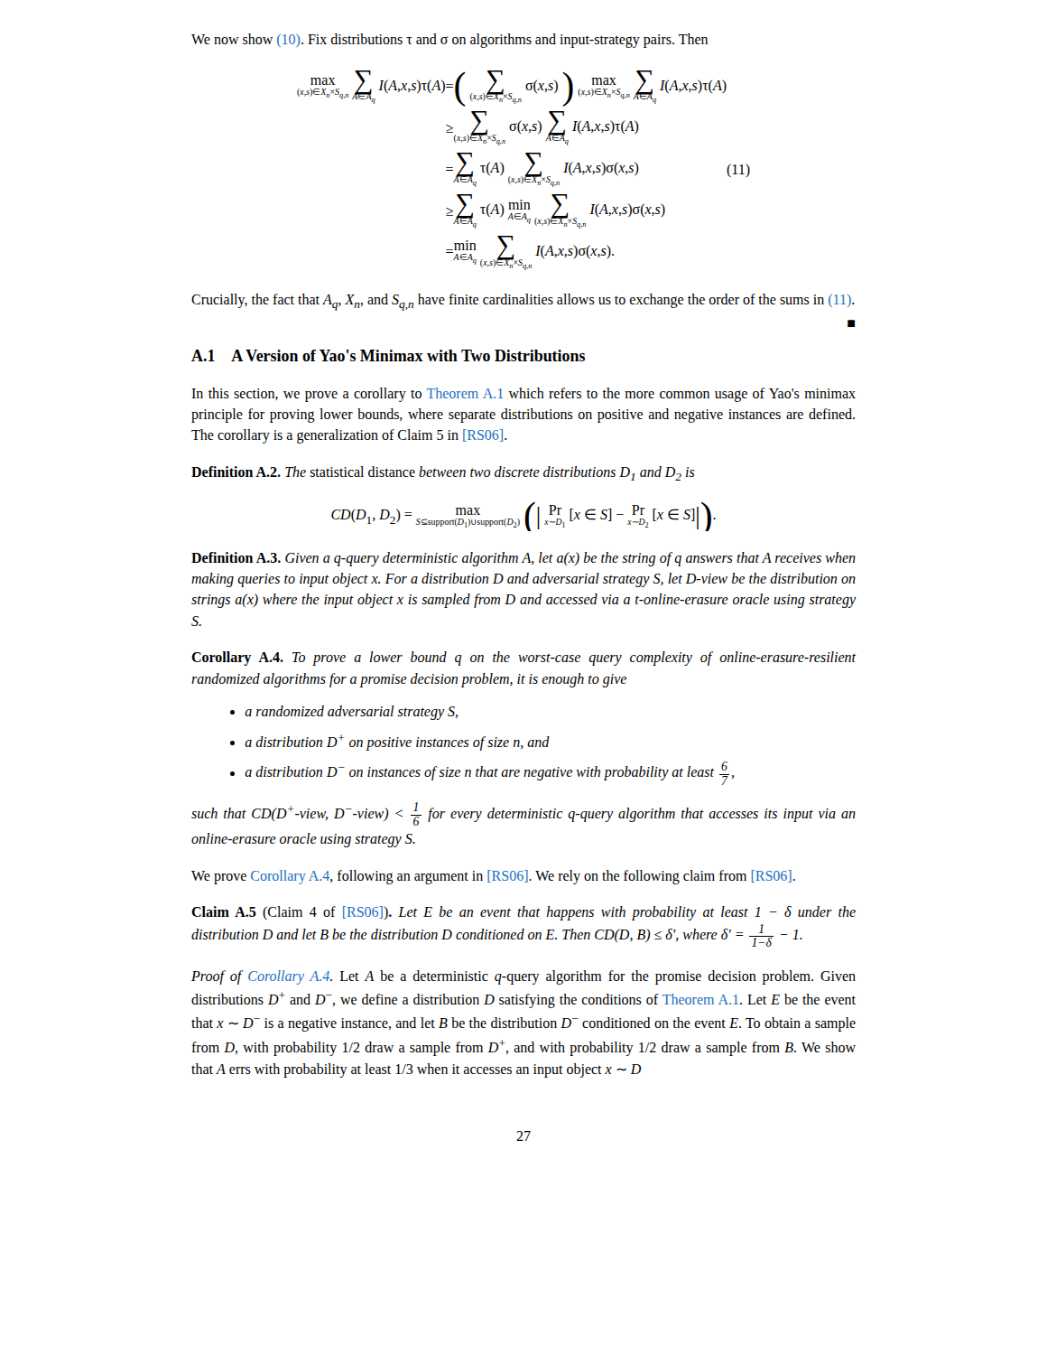We now show (10). Fix distributions τ and σ on algorithms and input-strategy pairs. Then
| max ( x , s )∈ X n × S q,n ∑ A ∈ A q I ( A , x , s )τ( A ) | = | ( ∑ ( x , s )∈ X n × S q,n σ( x , s ) ) max ( x , s )∈ X n × S q,n ∑ A ∈ A q I ( A , x , s )τ( A ) | |
| | ≥ | ∑ ( x , s )∈ X n × S q,n σ( x , s ) ∑ A ∈ A q I ( A , x , s )τ( A ) | |
| | = | ∑ A ∈ A q τ( A ) ∑ ( x , s )∈ X n × S q,n I ( A , x , s )σ( x , s ) | (11) |
| | ≥ | ∑ A ∈ A q τ( A ) min A ∈ A q ∑ ( x , s )∈ X n × S q,n I ( A , x , s )σ( x , s ) | |
| | = | min A ∈ A q ∑ ( x , s )∈ X n × S q,n I ( A , x , s )σ( x , s ). | |
Crucially, the fact that Aq, Xn, and Sq,n have finite cardinalities allows us to exchange the order of the sums in (11). ■
A.1 A Version of Yao's Minimax with Two Distributions
In this section, we prove a corollary to Theorem A.1 which refers to the more common usage of Yao's minimax principle for proving lower bounds, where separate distributions on positive and negative instances are defined. The corollary is a generalization of Claim 5 in [RS06].
Definition A.2. The statistical distance between two discrete distributions D1 and D2 is
CD(D1, D2) = max S⊆support(D1)∪support(D2) (| Pr x∼D1 [x ∈ S] − Pr x∼D2 [x ∈ S]|).
Definition A.3. Given a q-query deterministic algorithm A, let a(x) be the string of q answers that A receives when making queries to input object x. For a distribution D and adversarial strategy S, let D-view be the distribution on strings a(x) where the input object x is sampled from D and accessed via a t-online-erasure oracle using strategy S.
Corollary A.4. To prove a lower bound q on the worst-case query complexity of online-erasure-resilient randomized algorithms for a promise decision problem, it is enough to give
a randomized adversarial strategy S,
a distribution D+ on positive instances of size n, and
a distribution D− on instances of size n that are negative with probability at least 67,
such that CD(D+-view, D−-view) < 16 for every deterministic q-query algorithm that accesses its input via an online-erasure oracle using strategy S.
We prove Corollary A.4, following an argument in [RS06]. We rely on the following claim from [RS06].
Claim A.5 (Claim 4 of [RS06]). Let E be an event that happens with probability at least 1 − δ under the distribution D and let B be the distribution D conditioned on E. Then CD(D, B) ≤ δ′, where δ′ = 11−δ − 1.
Proof of Corollary A.4. Let A be a deterministic q-query algorithm for the promise decision problem. Given distributions D+ and D−, we define a distribution D satisfying the conditions of Theorem A.1. Let E be the event that x ∼ D− is a negative instance, and let B be the distribution D− conditioned on the event E. To obtain a sample from D, with probability 1/2 draw a sample from D+, and with probability 1/2 draw a sample from B. We show that A errs with probability at least 1/3 when it accesses an input object x ∼ D
27